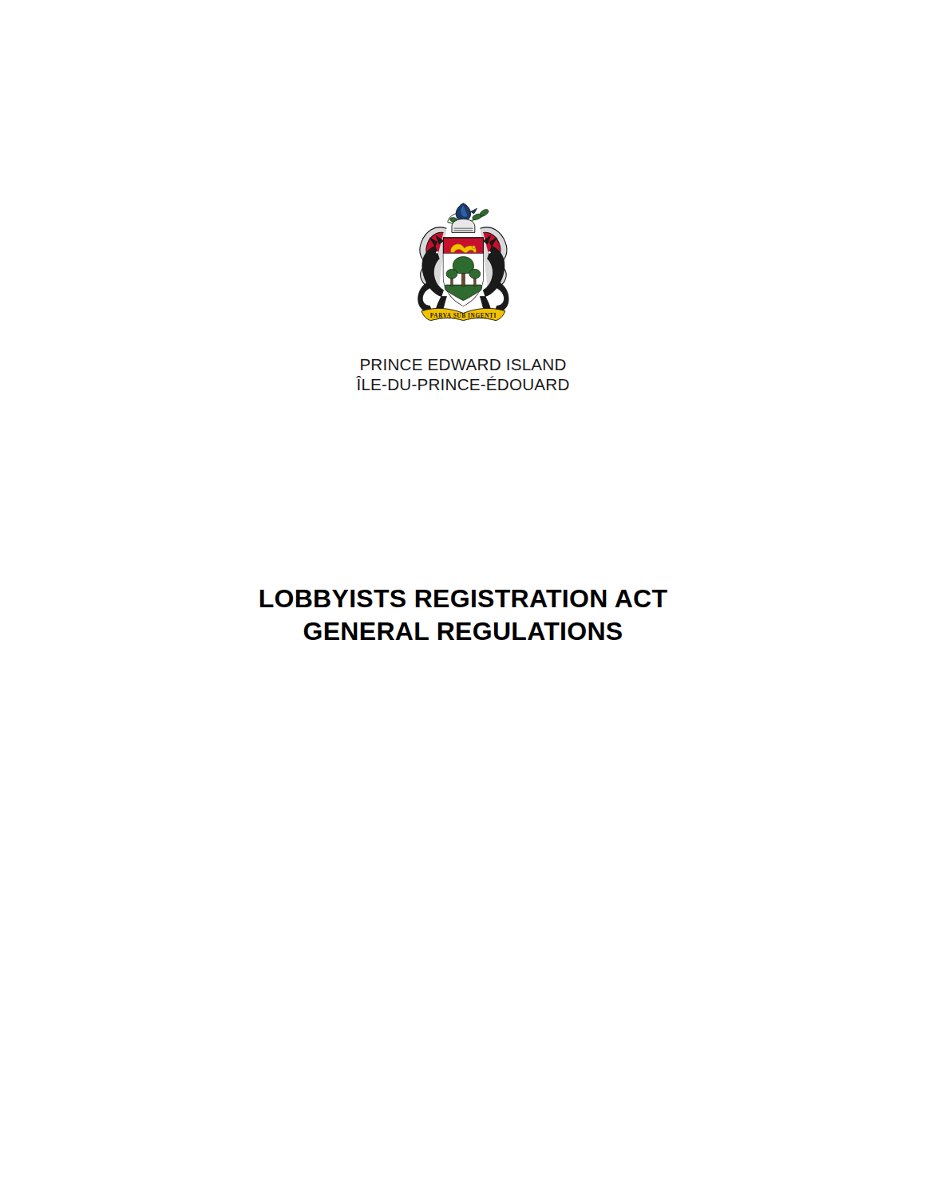PARVA SUB INGENTI
PRINCE EDWARD ISLAND ÎLE-DU-PRINCE-ÉDOUARD
LOBBYISTS REGISTRATION ACT GENERAL REGULATIONS